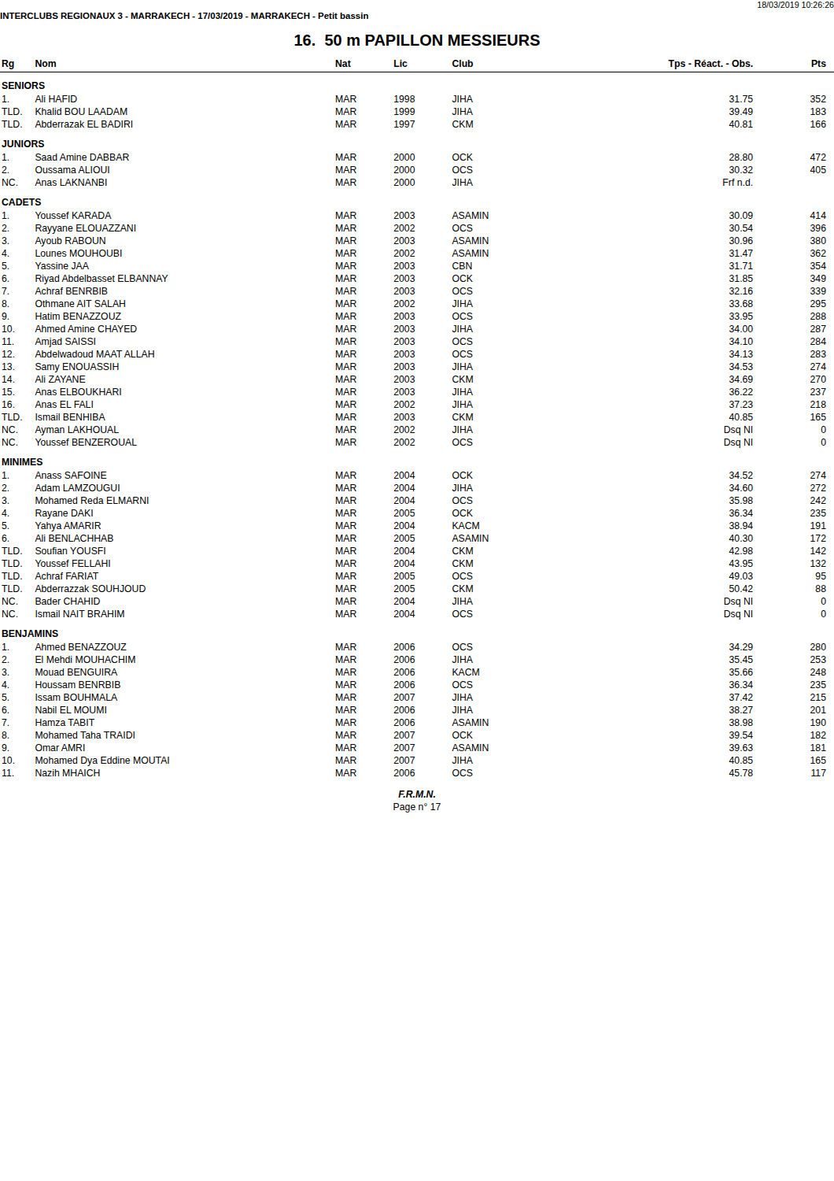18/03/2019 10:26:26
INTERCLUBS REGIONAUX 3 - MARRAKECH - 17/03/2019 - MARRAKECH - Petit bassin
16. 50 m PAPILLON MESSIEURS
| Rg | Nom | Nat | Lic | Club | Tps - Réact. - Obs. | Pts |
| --- | --- | --- | --- | --- | --- | --- |
| SENIORS |
| 1. | Ali HAFID | MAR | 1998 | JIHA | 31.75 | 352 |
| TLD. | Khalid BOU LAADAM | MAR | 1999 | JIHA | 39.49 | 183 |
| TLD. | Abderrazak EL BADIRI | MAR | 1997 | CKM | 40.81 | 166 |
| JUNIORS |
| 1. | Saad Amine DABBAR | MAR | 2000 | OCK | 28.80 | 472 |
| 2. | Oussama ALIOUI | MAR | 2000 | OCS | 30.32 | 405 |
| NC. | Anas LAKNANBI | MAR | 2000 | JIHA | Frf n.d. | |
| CADETS |
| 1. | Youssef KARADA | MAR | 2003 | ASAMIN | 30.09 | 414 |
| 2. | Rayyane ELOUAZZANI | MAR | 2002 | OCS | 30.54 | 396 |
| 3. | Ayoub RABOUN | MAR | 2003 | ASAMIN | 30.96 | 380 |
| 4. | Lounes MOUHOUBI | MAR | 2002 | ASAMIN | 31.47 | 362 |
| 5. | Yassine JAA | MAR | 2003 | CBN | 31.71 | 354 |
| 6. | Riyad Abdelbasset ELBANNAY | MAR | 2003 | OCK | 31.85 | 349 |
| 7. | Achraf BENRBIB | MAR | 2003 | OCS | 32.16 | 339 |
| 8. | Othmane AIT SALAH | MAR | 2002 | JIHA | 33.68 | 295 |
| 9. | Hatim BENAZZOUZ | MAR | 2003 | OCS | 33.95 | 288 |
| 10. | Ahmed Amine CHAYED | MAR | 2003 | JIHA | 34.00 | 287 |
| 11. | Amjad SAISSI | MAR | 2003 | OCS | 34.10 | 284 |
| 12. | Abdelwadoud MAAT ALLAH | MAR | 2003 | OCS | 34.13 | 283 |
| 13. | Samy ENOUASSIH | MAR | 2003 | JIHA | 34.53 | 274 |
| 14. | Ali ZAYANE | MAR | 2003 | CKM | 34.69 | 270 |
| 15. | Anas ELBOUKHARI | MAR | 2003 | JIHA | 36.22 | 237 |
| 16. | Anas EL FALI | MAR | 2002 | JIHA | 37.23 | 218 |
| TLD. | Ismail BENHIBA | MAR | 2003 | CKM | 40.85 | 165 |
| NC. | Ayman LAKHOUAL | MAR | 2002 | JIHA | Dsq NI | 0 |
| NC. | Youssef BENZEROUAL | MAR | 2002 | OCS | Dsq NI | 0 |
| MINIMES |
| 1. | Anass SAFOINE | MAR | 2004 | OCK | 34.52 | 274 |
| 2. | Adam LAMZOUGUI | MAR | 2004 | JIHA | 34.60 | 272 |
| 3. | Mohamed Reda ELMARNI | MAR | 2004 | OCS | 35.98 | 242 |
| 4. | Rayane DAKI | MAR | 2005 | OCK | 36.34 | 235 |
| 5. | Yahya AMARIR | MAR | 2004 | KACM | 38.94 | 191 |
| 6. | Ali BENLACHHAB | MAR | 2005 | ASAMIN | 40.30 | 172 |
| TLD. | Soufian YOUSFI | MAR | 2004 | CKM | 42.98 | 142 |
| TLD. | Youssef FELLAHI | MAR | 2004 | CKM | 43.95 | 132 |
| TLD. | Achraf FARIAT | MAR | 2005 | OCS | 49.03 | 95 |
| TLD. | Abderrazzak SOUHJOUD | MAR | 2005 | CKM | 50.42 | 88 |
| NC. | Bader CHAHID | MAR | 2004 | JIHA | Dsq NI | 0 |
| NC. | Ismail NAIT BRAHIM | MAR | 2004 | OCS | Dsq NI | 0 |
| BENJAMINS |
| 1. | Ahmed BENAZZOUZ | MAR | 2006 | OCS | 34.29 | 280 |
| 2. | El Mehdi MOUHACHIM | MAR | 2006 | JIHA | 35.45 | 253 |
| 3. | Mouad BENGUIRA | MAR | 2006 | KACM | 35.66 | 248 |
| 4. | Houssam BENRBIB | MAR | 2006 | OCS | 36.34 | 235 |
| 5. | Issam BOUHMALA | MAR | 2007 | JIHA | 37.42 | 215 |
| 6. | Nabil EL MOUMI | MAR | 2006 | JIHA | 38.27 | 201 |
| 7. | Hamza TABIT | MAR | 2006 | ASAMIN | 38.98 | 190 |
| 8. | Mohamed Taha TRAIDI | MAR | 2007 | OCK | 39.54 | 182 |
| 9. | Omar AMRI | MAR | 2007 | ASAMIN | 39.63 | 181 |
| 10. | Mohamed Dya Eddine MOUTAI | MAR | 2007 | JIHA | 40.85 | 165 |
| 11. | Nazih MHAICH | MAR | 2006 | OCS | 45.78 | 117 |
F.R.M.N.
Page n° 17